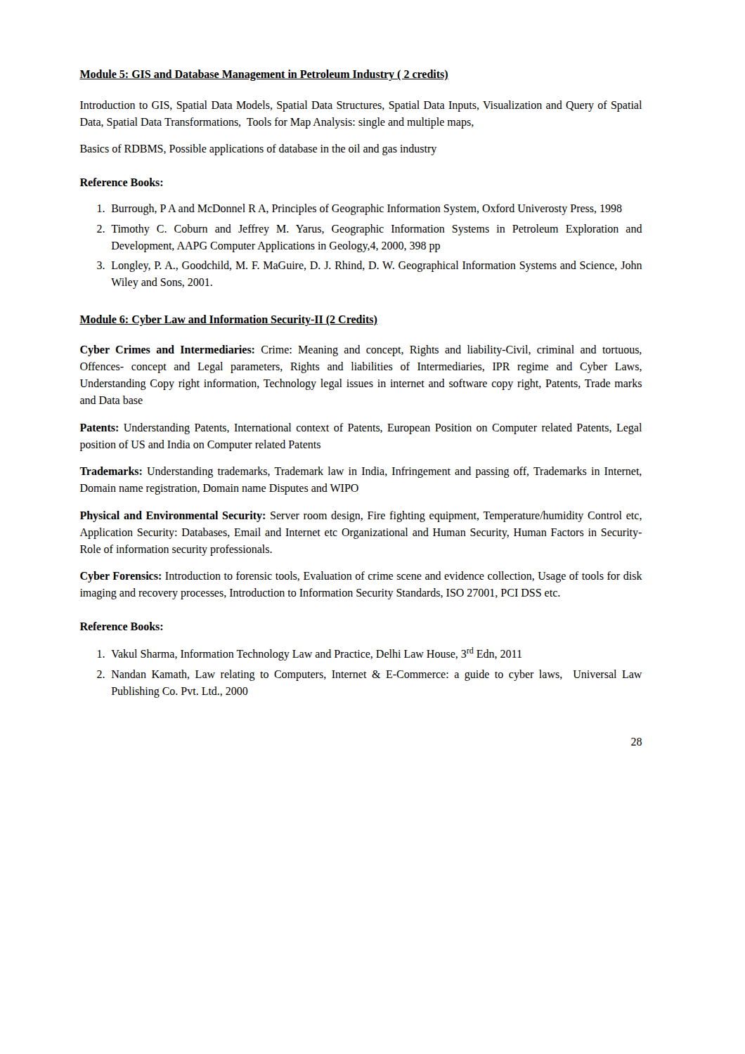Module 5: GIS and Database Management in Petroleum Industry ( 2 credits)
Introduction to GIS, Spatial Data Models, Spatial Data Structures, Spatial Data Inputs, Visualization and Query of Spatial Data, Spatial Data Transformations, Tools for Map Analysis: single and multiple maps,
Basics of RDBMS, Possible applications of database in the oil and gas industry
Reference Books:
Burrough, P A and McDonnel R A, Principles of Geographic Information System, Oxford Univerosty Press, 1998
Timothy C. Coburn and Jeffrey M. Yarus, Geographic Information Systems in Petroleum Exploration and Development, AAPG Computer Applications in Geology,4, 2000, 398 pp
Longley, P. A., Goodchild, M. F. MaGuire, D. J. Rhind, D. W. Geographical Information Systems and Science, John Wiley and Sons, 2001.
Module 6: Cyber Law and Information Security-II (2 Credits)
Cyber Crimes and Intermediaries: Crime: Meaning and concept, Rights and liability-Civil, criminal and tortuous, Offences- concept and Legal parameters, Rights and liabilities of Intermediaries, IPR regime and Cyber Laws, Understanding Copy right information, Technology legal issues in internet and software copy right, Patents, Trade marks and Data base
Patents: Understanding Patents, International context of Patents, European Position on Computer related Patents, Legal position of US and India on Computer related Patents
Trademarks: Understanding trademarks, Trademark law in India, Infringement and passing off, Trademarks in Internet, Domain name registration, Domain name Disputes and WIPO
Physical and Environmental Security: Server room design, Fire fighting equipment, Temperature/humidity Control etc, Application Security: Databases, Email and Internet etc Organizational and Human Security, Human Factors in Security- Role of information security professionals.
Cyber Forensics: Introduction to forensic tools, Evaluation of crime scene and evidence collection, Usage of tools for disk imaging and recovery processes, Introduction to Information Security Standards, ISO 27001, PCI DSS etc.
Reference Books:
Vakul Sharma, Information Technology Law and Practice, Delhi Law House, 3rd Edn, 2011
Nandan Kamath, Law relating to Computers, Internet & E-Commerce: a guide to cyber laws, Universal Law Publishing Co. Pvt. Ltd., 2000
28